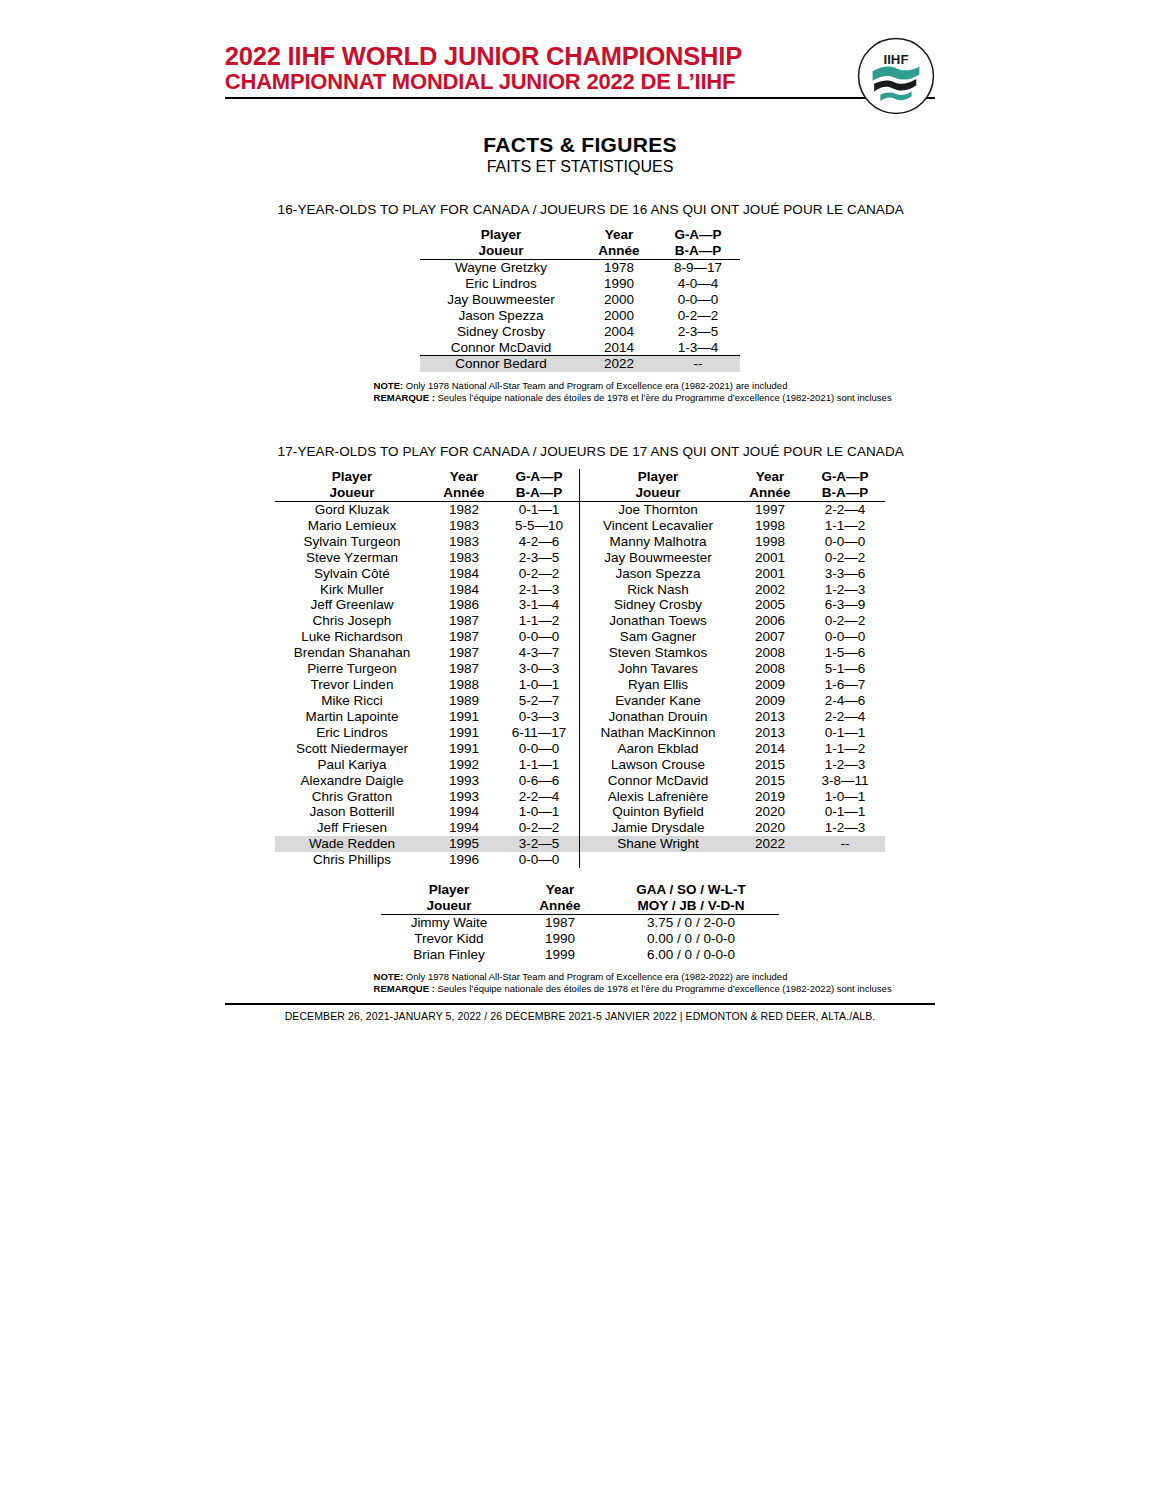2022 IIHF WORLD JUNIOR CHAMPIONSHIP
CHAMPIONNAT MONDIAL JUNIOR 2022 DE L’IIHF
IIHF
FACTS & FIGURES
FAITS ET STATISTIQUES
16-YEAR-OLDS TO PLAY FOR CANADA / JOUEURS DE 16 ANS QUI ONT JOUÉ POUR LE CANADA
| Player | Year | G-A—P |
| Joueur | Année | B-A—P |
| Wayne Gretzky | 1978 | 8-9—17 |
| Eric Lindros | 1990 | 4-0—4 |
| Jay Bouwmeester | 2000 | 0-0—0 |
| Jason Spezza | 2000 | 0-2—2 |
| Sidney Crosby | 2004 | 2-3—5 |
| Connor McDavid | 2014 | 1-3—4 |
| Connor Bedard | 2022 | -- |
NOTE: Only 1978 National All-Star Team and Program of Excellence era (1982-2021) are included
REMARQUE : Seules l’équipe nationale des étoiles de 1978 et l’ère du Programme d’excellence (1982-2021) sont incluses
17-YEAR-OLDS TO PLAY FOR CANADA / JOUEURS DE 17 ANS QUI ONT JOUÉ POUR LE CANADA
| Player | Year | G-A—P | | Player | Year | G-A—P |
| Joueur | Année | B-A—P | | Joueur | Année | B-A—P |
| Gord Kluzak | 1982 | 0-1—1 | | Joe Thornton | 1997 | 2-2—4 |
| Mario Lemieux | 1983 | 5-5—10 | | Vincent Lecavalier | 1998 | 1-1—2 |
| Sylvain Turgeon | 1983 | 4-2—6 | | Manny Malhotra | 1998 | 0-0—0 |
| Steve Yzerman | 1983 | 2-3—5 | | Jay Bouwmeester | 2001 | 0-2—2 |
| Sylvain Côté | 1984 | 0-2—2 | | Jason Spezza | 2001 | 3-3—6 |
| Kirk Muller | 1984 | 2-1—3 | | Rick Nash | 2002 | 1-2—3 |
| Jeff Greenlaw | 1986 | 3-1—4 | | Sidney Crosby | 2005 | 6-3—9 |
| Chris Joseph | 1987 | 1-1—2 | | Jonathan Toews | 2006 | 0-2—2 |
| Luke Richardson | 1987 | 0-0—0 | | Sam Gagner | 2007 | 0-0—0 |
| Brendan Shanahan | 1987 | 4-3—7 | | Steven Stamkos | 2008 | 1-5—6 |
| Pierre Turgeon | 1987 | 3-0—3 | | John Tavares | 2008 | 5-1—6 |
| Trevor Linden | 1988 | 1-0—1 | | Ryan Ellis | 2009 | 1-6—7 |
| Mike Ricci | 1989 | 5-2—7 | | Evander Kane | 2009 | 2-4—6 |
| Martin Lapointe | 1991 | 0-3—3 | | Jonathan Drouin | 2013 | 2-2—4 |
| Eric Lindros | 1991 | 6-11—17 | | Nathan MacKinnon | 2013 | 0-1—1 |
| Scott Niedermayer | 1991 | 0-0—0 | | Aaron Ekblad | 2014 | 1-1—2 |
| Paul Kariya | 1992 | 1-1—1 | | Lawson Crouse | 2015 | 1-2—3 |
| Alexandre Daigle | 1993 | 0-6—6 | | Connor McDavid | 2015 | 3-8—11 |
| Chris Gratton | 1993 | 2-2—4 | | Alexis Lafrenière | 2019 | 1-0—1 |
| Jason Botterill | 1994 | 1-0—1 | | Quinton Byfield | 2020 | 0-1—1 |
| Jeff Friesen | 1994 | 0-2—2 | | Jamie Drysdale | 2020 | 1-2—3 |
| Wade Redden | 1995 | 3-2—5 | | Shane Wright | 2022 | -- |
| Chris Phillips | 1996 | 0-0—0 | | | | |
| Player | Year | GAA / SO / W-L-T |
| Joueur | Année | MOY / JB / V-D-N |
| Jimmy Waite | 1987 | 3.75 / 0 / 2-0-0 |
| Trevor Kidd | 1990 | 0.00 / 0 / 0-0-0 |
| Brian Finley | 1999 | 6.00 / 0 / 0-0-0 |
NOTE: Only 1978 National All-Star Team and Program of Excellence era (1982-2022) are included
REMARQUE : Seules l’équipe nationale des étoiles de 1978 et l’ère du Programme d’excellence (1982-2022) sont incluses
DECEMBER 26, 2021-JANUARY 5, 2022 / 26 DÉCEMBRE 2021-5 JANVIER 2022 | EDMONTON & RED DEER, ALTA./ALB.